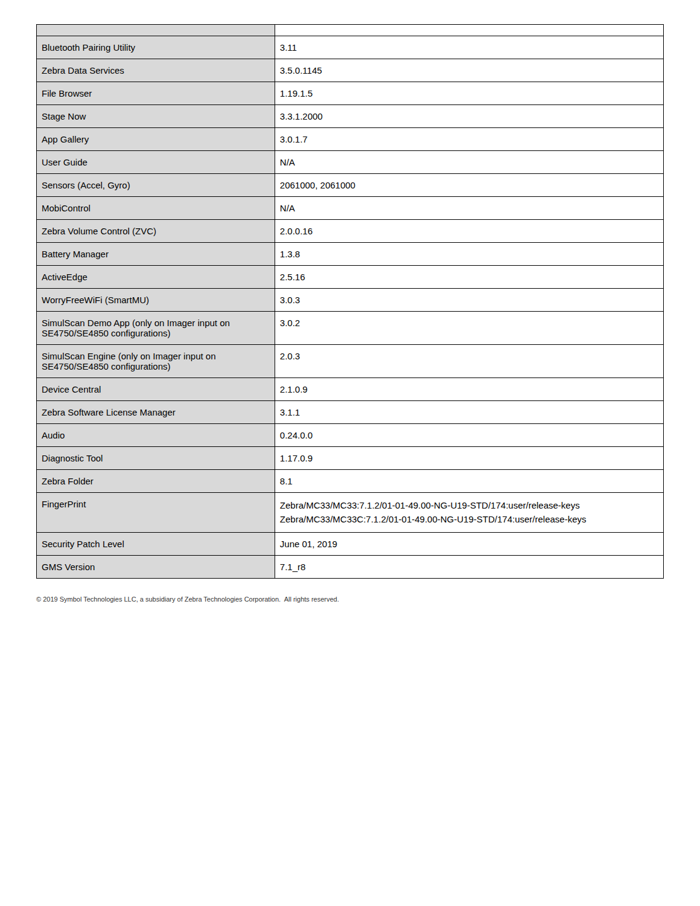| Bluetooth Pairing Utility | 3.11 |
| Zebra Data Services | 3.5.0.1145 |
| File Browser | 1.19.1.5 |
| Stage Now | 3.3.1.2000 |
| App Gallery | 3.0.1.7 |
| User Guide | N/A |
| Sensors (Accel, Gyro) | 2061000, 2061000 |
| MobiControl | N/A |
| Zebra Volume Control (ZVC) | 2.0.0.16 |
| Battery Manager | 1.3.8 |
| ActiveEdge | 2.5.16 |
| WorryFreeWiFi (SmartMU) | 3.0.3 |
| SimulScan Demo App (only on Imager input on SE4750/SE4850 configurations) | 3.0.2 |
| SimulScan Engine (only on Imager input on SE4750/SE4850 configurations) | 2.0.3 |
| Device Central | 2.1.0.9 |
| Zebra Software License Manager | 3.1.1 |
| Audio | 0.24.0.0 |
| Diagnostic Tool | 1.17.0.9 |
| Zebra Folder | 8.1 |
| FingerPrint | Zebra/MC33/MC33:7.1.2/01-01-49.00-NG-U19-STD/174:user/release-keys Zebra/MC33/MC33C:7.1.2/01-01-49.00-NG-U19-STD/174:user/release-keys |
| Security Patch Level | June 01, 2019 |
| GMS Version | 7.1_r8 |
© 2019 Symbol Technologies LLC, a subsidiary of Zebra Technologies Corporation. All rights reserved.